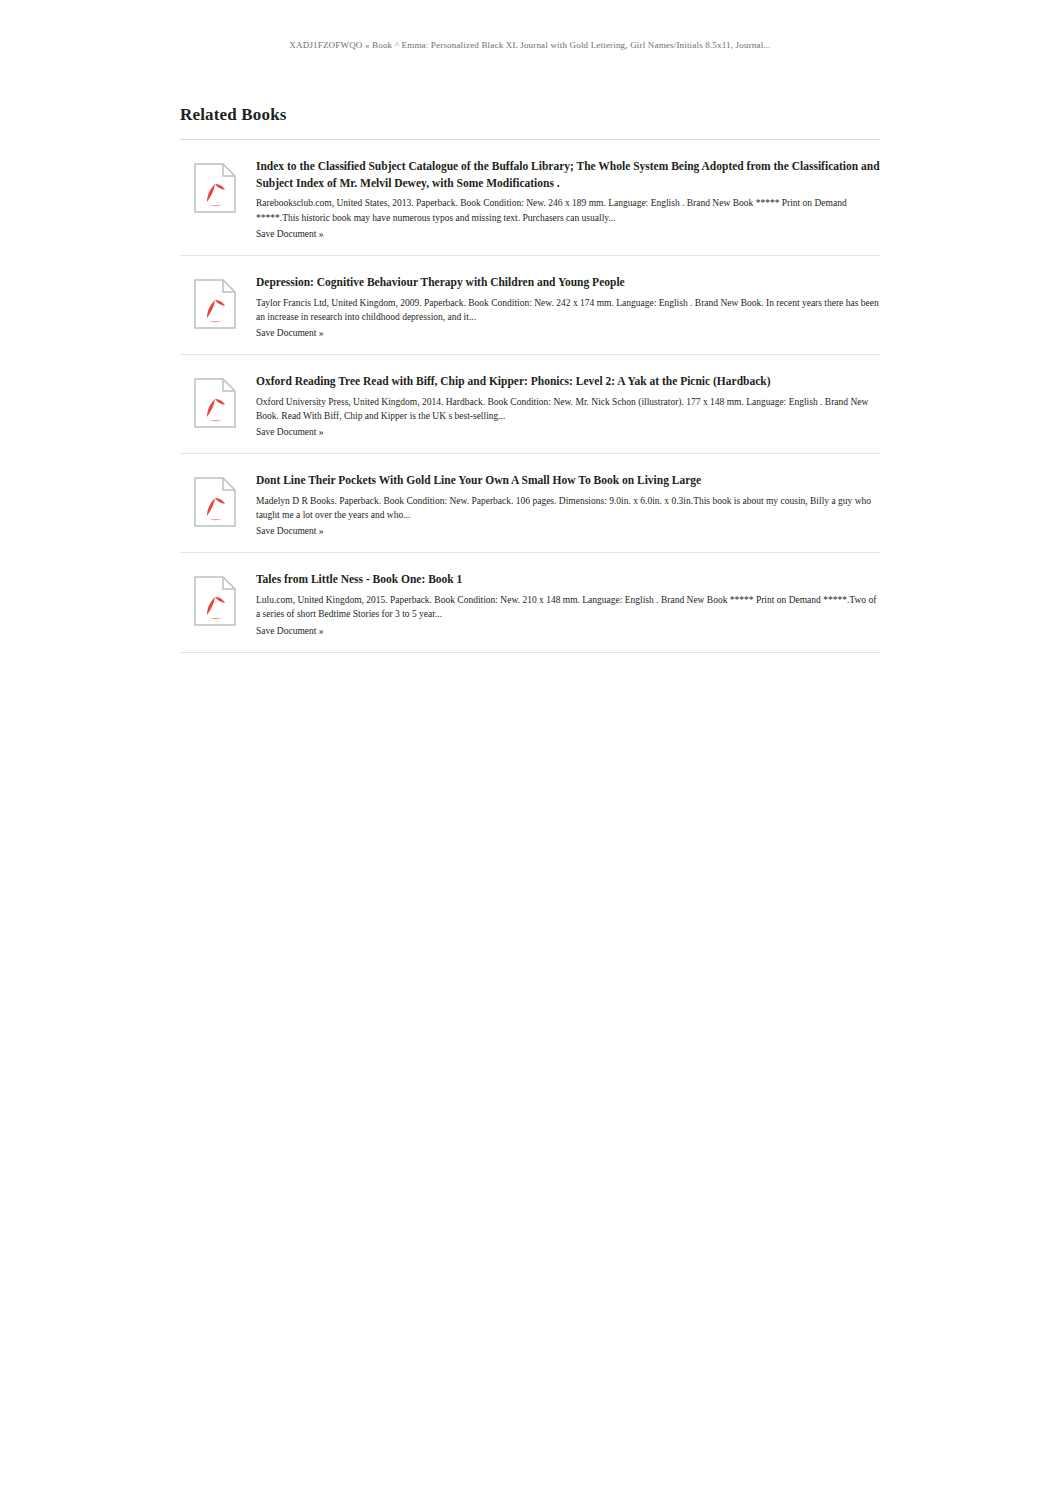XADJ1FZOFWQO « Book ^ Emma: Personalized Black XL Journal with Gold Lettering, Girl Names/Initials 8.5x11, Journal...
Related Books
Index to the Classified Subject Catalogue of the Buffalo Library; The Whole System Being Adopted from the Classification and Subject Index of Mr. Melvil Dewey, with Some Modifications .
Rarebooksclub.com, United States, 2013. Paperback. Book Condition: New. 246 x 189 mm. Language: English . Brand New Book ***** Print on Demand *****.This historic book may have numerous typos and missing text. Purchasers can usually...
Save Document »
Depression: Cognitive Behaviour Therapy with Children and Young People
Taylor Francis Ltd, United Kingdom, 2009. Paperback. Book Condition: New. 242 x 174 mm. Language: English . Brand New Book. In recent years there has been an increase in research into childhood depression, and it...
Save Document »
Oxford Reading Tree Read with Biff, Chip and Kipper: Phonics: Level 2: A Yak at the Picnic (Hardback)
Oxford University Press, United Kingdom, 2014. Hardback. Book Condition: New. Mr. Nick Schon (illustrator). 177 x 148 mm. Language: English . Brand New Book. Read With Biff, Chip and Kipper is the UK s best-selling...
Save Document »
Dont Line Their Pockets With Gold Line Your Own A Small How To Book on Living Large
Madelyn D R Books. Paperback. Book Condition: New. Paperback. 106 pages. Dimensions: 9.0in. x 6.0in. x 0.3in.This book is about my cousin, Billy a guy who taught me a lot over the years and who...
Save Document »
Tales from Little Ness - Book One: Book 1
Lulu.com, United Kingdom, 2015. Paperback. Book Condition: New. 210 x 148 mm. Language: English . Brand New Book ***** Print on Demand *****.Two of a series of short Bedtime Stories for 3 to 5 year...
Save Document »